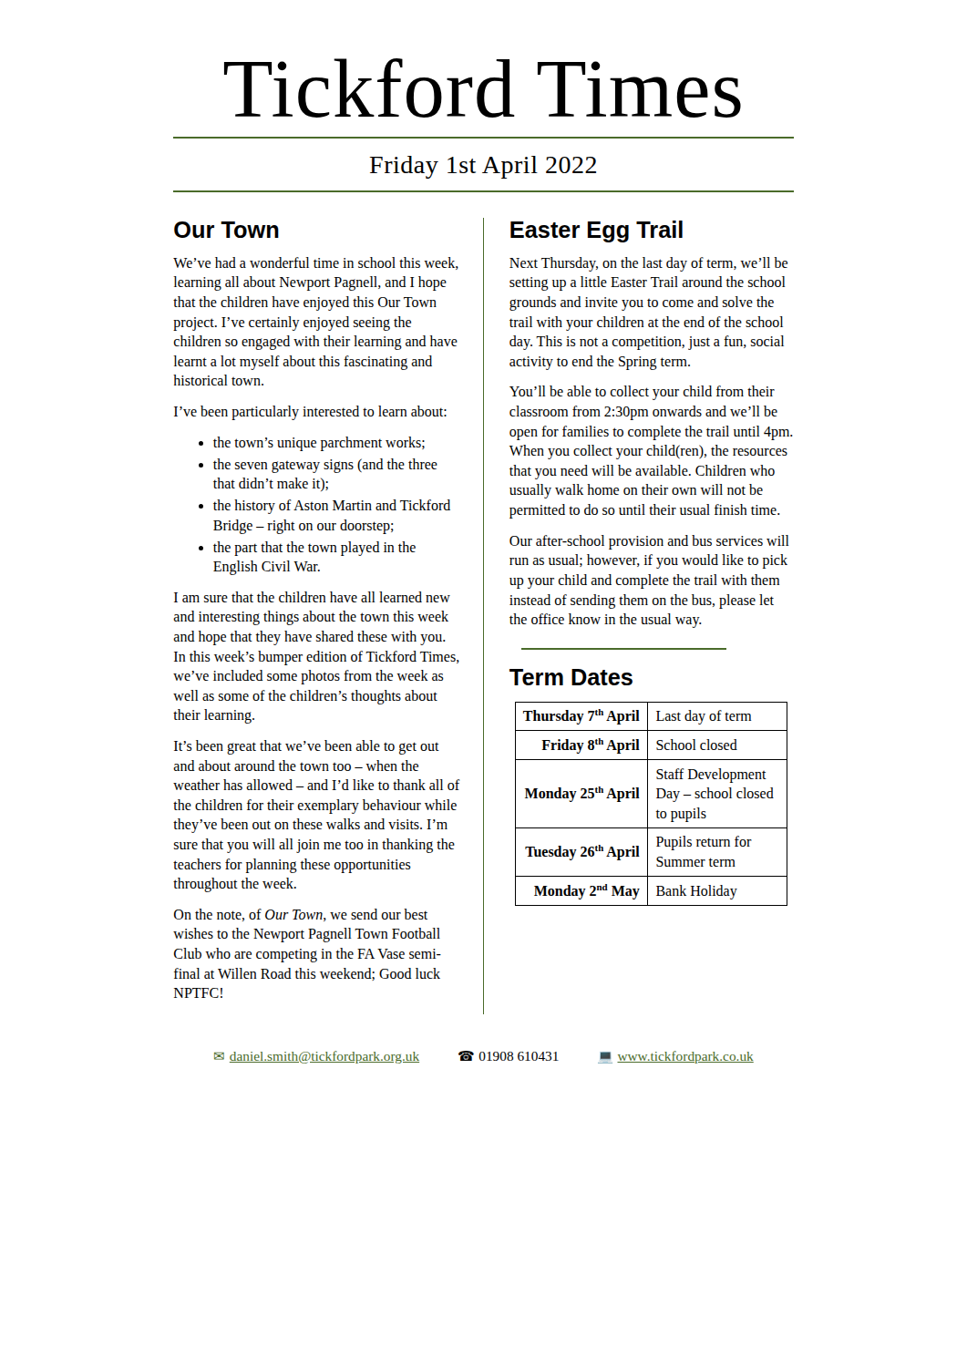Tickford Times
Friday 1st April 2022
Our Town
We’ve had a wonderful time in school this week, learning all about Newport Pagnell, and I hope that the children have enjoyed this Our Town project. I’ve certainly enjoyed seeing the children so engaged with their learning and have learnt a lot myself about this fascinating and historical town.
I’ve been particularly interested to learn about:
the town’s unique parchment works;
the seven gateway signs (and the three that didn’t make it);
the history of Aston Martin and Tickford Bridge – right on our doorstep;
the part that the town played in the English Civil War.
I am sure that the children have all learned new and interesting things about the town this week and hope that they have shared these with you. In this week’s bumper edition of Tickford Times, we’ve included some photos from the week as well as some of the children’s thoughts about their learning.
It’s been great that we’ve been able to get out and about around the town too – when the weather has allowed – and I’d like to thank all of the children for their exemplary behaviour while they’ve been out on these walks and visits. I’m sure that you will all join me too in thanking the teachers for planning these opportunities throughout the week.
On the note, of Our Town, we send our best wishes to the Newport Pagnell Town Football Club who are competing in the FA Vase semi-final at Willen Road this weekend; Good luck NPTFC!
Easter Egg Trail
Next Thursday, on the last day of term, we’ll be setting up a little Easter Trail around the school grounds and invite you to come and solve the trail with your children at the end of the school day. This is not a competition, just a fun, social activity to end the Spring term.
You’ll be able to collect your child from their classroom from 2:30pm onwards and we’ll be open for families to complete the trail until 4pm. When you collect your child(ren), the resources that you need will be available. Children who usually walk home on their own will not be permitted to do so until their usual finish time.
Our after-school provision and bus services will run as usual; however, if you would like to pick up your child and complete the trail with them instead of sending them on the bus, please let the office know in the usual way.
Term Dates
| Thursday 7 th April | Last day of term |
| Friday 8 th April | School closed |
| Monday 25 th April | Staff Development Day – school closed to pupils |
| Tuesday 26 th April | Pupils return for Summer term |
| Monday 2 nd May | Bank Holiday |
✉daniel.smith@tickfordpark.org.uk ☎01908 610431 💻www.tickfordpark.co.uk